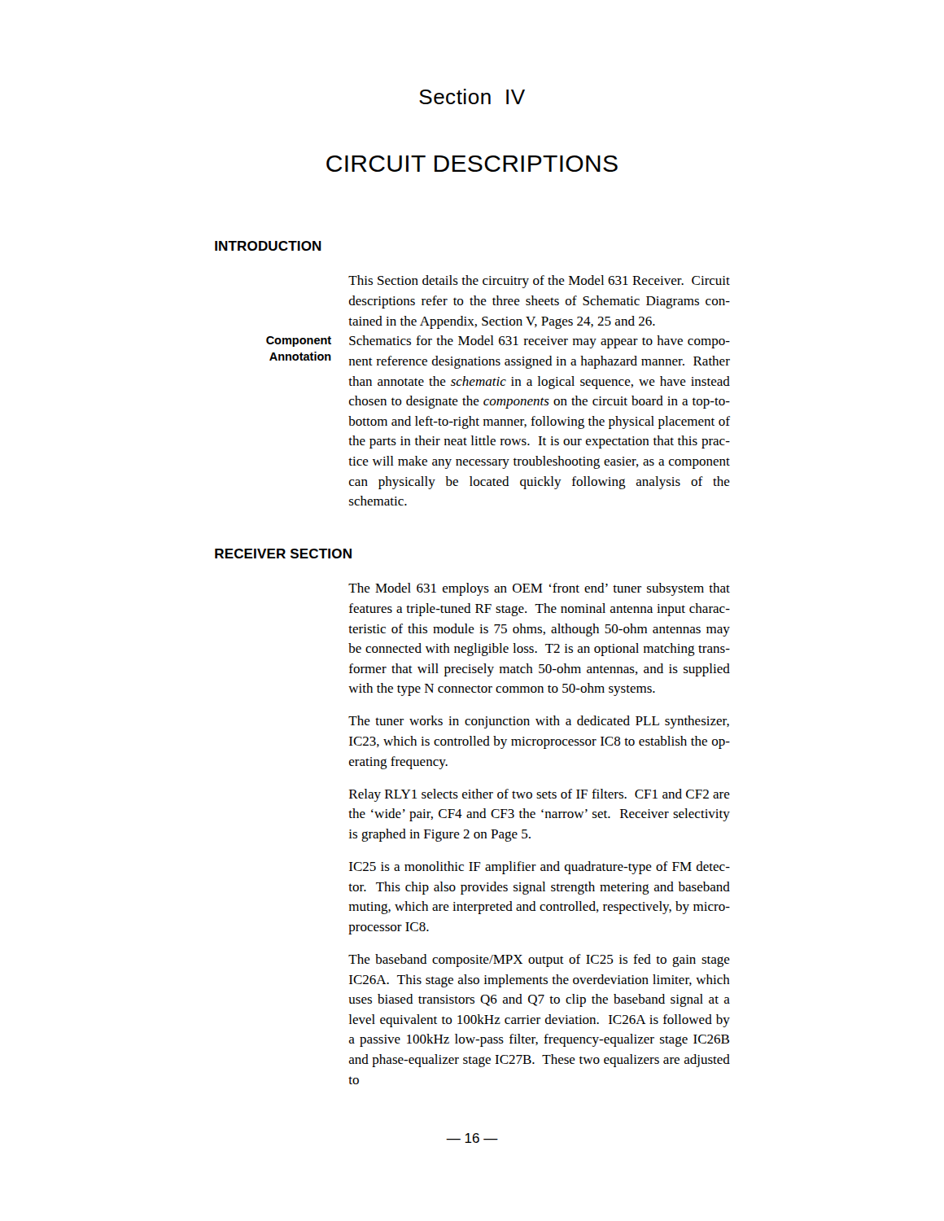Section IV
CIRCUIT DESCRIPTIONS
INTRODUCTION
This Section details the circuitry of the Model 631 Receiver. Circuit descriptions refer to the three sheets of Schematic Diagrams contained in the Appendix, Section V, Pages 24, 25 and 26.
Component
Annotation
Schematics for the Model 631 receiver may appear to have component reference designations assigned in a haphazard manner. Rather than annotate the schematic in a logical sequence, we have instead chosen to designate the components on the circuit board in a top-to-bottom and left-to-right manner, following the physical placement of the parts in their neat little rows. It is our expectation that this practice will make any necessary troubleshooting easier, as a component can physically be located quickly following analysis of the schematic.
RECEIVER SECTION
The Model 631 employs an OEM ‘front end’ tuner subsystem that features a triple-tuned RF stage. The nominal antenna input characteristic of this module is 75 ohms, although 50-ohm antennas may be connected with negligible loss. T2 is an optional matching transformer that will precisely match 50-ohm antennas, and is supplied with the type N connector common to 50-ohm systems.
The tuner works in conjunction with a dedicated PLL synthesizer, IC23, which is controlled by microprocessor IC8 to establish the operating frequency.
Relay RLY1 selects either of two sets of IF filters. CF1 and CF2 are the ‘wide’ pair, CF4 and CF3 the ‘narrow’ set. Receiver selectivity is graphed in Figure 2 on Page 5.
IC25 is a monolithic IF amplifier and quadrature-type of FM detector. This chip also provides signal strength metering and baseband muting, which are interpreted and controlled, respectively, by microprocessor IC8.
The baseband composite/MPX output of IC25 is fed to gain stage IC26A. This stage also implements the overdeviation limiter, which uses biased transistors Q6 and Q7 to clip the baseband signal at a level equivalent to 100kHz carrier deviation. IC26A is followed by a passive 100kHz low-pass filter, frequency-equalizer stage IC26B and phase-equalizer stage IC27B. These two equalizers are adjusted to
— 16 —